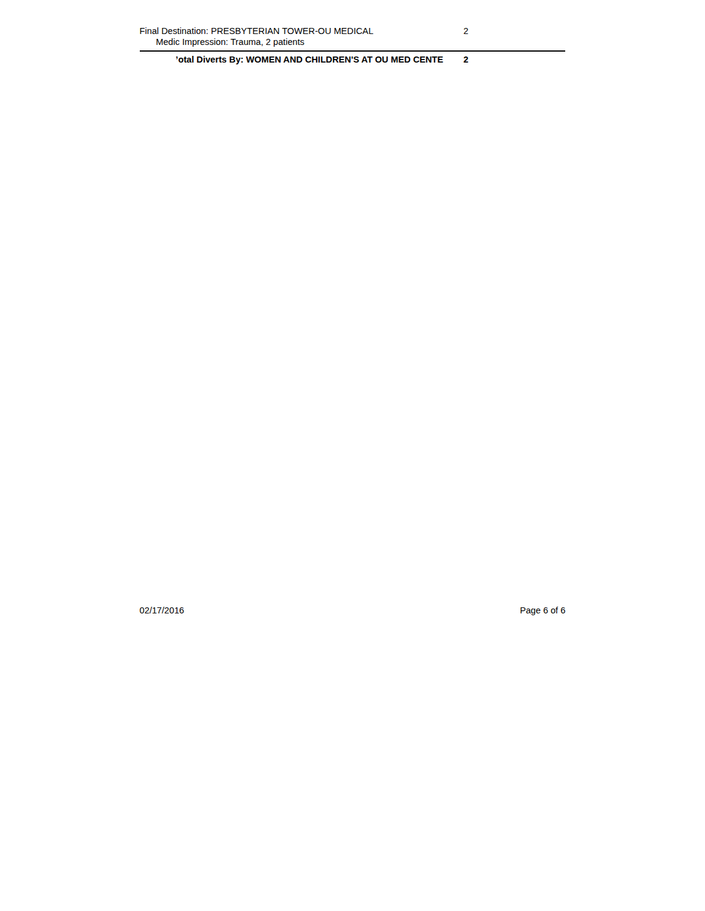Final Destination: PRESBYTERIAN TOWER-OU MEDICAL 2
Medic Impression: Trauma, 2 patients
ʼotal Diverts By: WOMEN AND CHILDREN'S AT OU MED CENTE 2
02/17/2016 Page 6 of 6